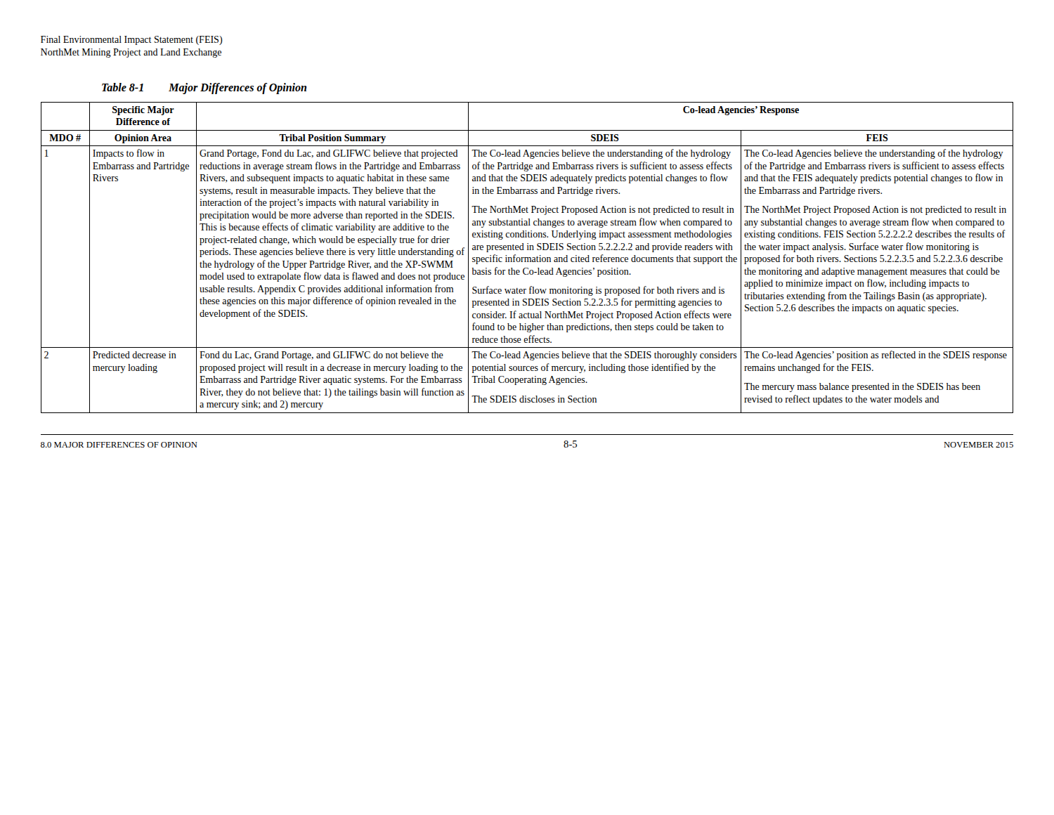Final Environmental Impact Statement (FEIS)
NorthMet Mining Project and Land Exchange
Table 8-1 Major Differences of Opinion
| | Specific Major Difference of | | Co-lead Agencies’ Response |
| --- | --- | --- | --- |
| MDO # | Opinion Area | Tribal Position Summary | SDEIS | FEIS |
| 1 | Impacts to flow in Embarrass and Partridge Rivers | Grand Portage, Fond du Lac, and GLIFWC believe that projected reductions in average stream flows in the Partridge and Embarrass Rivers, and subsequent impacts to aquatic habitat in these same systems, result in measurable impacts. They believe that the interaction of the project’s impacts with natural variability in precipitation would be more adverse than reported in the SDEIS. This is because effects of climatic variability are additive to the project-related change, which would be especially true for drier periods. These agencies believe there is very little understanding of the hydrology of the Upper Partridge River, and the XP-SWMM model used to extrapolate flow data is flawed and does not produce usable results. Appendix C provides additional information from these agencies on this major difference of opinion revealed in the development of the SDEIS. | The Co-lead Agencies believe the understanding of the hydrology of the Partridge and Embarrass rivers is sufficient to assess effects and that the SDEIS adequately predicts potential changes to flow in the Embarrass and Partridge rivers. The NorthMet Project Proposed Action is not predicted to result in any substantial changes to average stream flow when compared to existing conditions. Underlying impact assessment methodologies are presented in SDEIS Section 5.2.2.2.2 and provide readers with specific information and cited reference documents that support the basis for the Co-lead Agencies’ position. Surface water flow monitoring is proposed for both rivers and is presented in SDEIS Section 5.2.2.3.5 for permitting agencies to consider. If actual NorthMet Project Proposed Action effects were found to be higher than predictions, then steps could be taken to reduce those effects. | The Co-lead Agencies believe the understanding of the hydrology of the Partridge and Embarrass rivers is sufficient to assess effects and that the FEIS adequately predicts potential changes to flow in the Embarrass and Partridge rivers. The NorthMet Project Proposed Action is not predicted to result in any substantial changes to average stream flow when compared to existing conditions. FEIS Section 5.2.2.2.2 describes the results of the water impact analysis. Surface water flow monitoring is proposed for both rivers. Sections 5.2.2.3.5 and 5.2.2.3.6 describe the monitoring and adaptive management measures that could be applied to minimize impact on flow, including impacts to tributaries extending from the Tailings Basin (as appropriate). Section 5.2.6 describes the impacts on aquatic species. |
| 2 | Predicted decrease in mercury loading | Fond du Lac, Grand Portage, and GLIFWC do not believe the proposed project will result in a decrease in mercury loading to the Embarrass and Partridge River aquatic systems. For the Embarrass River, they do not believe that: 1) the tailings basin will function as a mercury sink; and 2) mercury | The Co-lead Agencies believe that the SDEIS thoroughly considers potential sources of mercury, including those identified by the Tribal Cooperating Agencies. The SDEIS discloses in Section | The Co-lead Agencies’ position as reflected in the SDEIS response remains unchanged for the FEIS. The mercury mass balance presented in the SDEIS has been revised to reflect updates to the water models and |
8.0 Major Differences of Opinion
8-5
November 2015